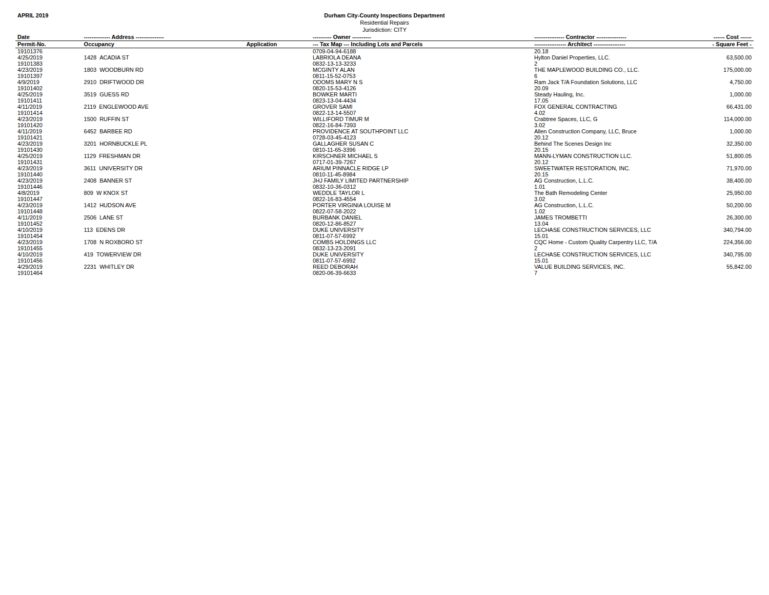| APRIL 2019 | Durham City-County Inspections Department Residential Repairs Jurisdiction: CITY | |
| Date | -------------- Address --------------- | | ---------- Owner ---------- | ---------------- Contractor ---------------- | ------ Cost ------ |
| --- | --- | --- | --- | --- | --- |
| Permit-No. | Occupancy | Application | --- Tax Map --- Including Lots and Parcels | ----------------- Architect ----------------- | - Square Feet - |
| 19101376 | | | 0709-04-94-6188 | 20.18 | |
| 4/25/2019 | 1428 ACADIA ST | | LABRIOLA DEANA | Hylton Daniel Properties, LLC. | 63,500.00 |
| 19101383 | | | 0832-13-13-3233 | 2 | |
| 4/23/2019 | 1803 WOODBURN RD | | MCGINTY ALAN | THE MAPLEWOOD BUILDING CO., LLC. | 175,000.00 |
| 19101397 | | | 0811-15-52-0753 | 6 | |
| 4/9/2019 | 2910 DRIFTWOOD DR | | ODOMS MARY N S | Ram Jack T/A Foundation Solutions, LLC | 4,750.00 |
| 19101402 | | | 0820-15-53-4126 | 20.09 | |
| 4/25/2019 | 3519 GUESS RD | | BOWKER MARTI | Steady Hauling, Inc. | 1,000.00 |
| 19101411 | | | 0823-13-04-4434 | 17.05 | |
| 4/11/2019 | 2119 ENGLEWOOD AVE | | GROVER SAMI | FOX GENERAL CONTRACTING | 66,431.00 |
| 19101414 | | | 0822-13-14-5507 | 4.02 | |
| 4/23/2019 | 1500 RUFFIN ST | | WILLIFORD TIMUR M | Crabtree Spaces, LLC, G | 114,000.00 |
| 19101420 | | | 0822-16-84-7393 | 3.02 | |
| 4/11/2019 | 6452 BARBEE RD | | PROVIDENCE AT SOUTHPOINT LLC | Allen Construction Company, LLC, Bruce | 1,000.00 |
| 19101421 | | | 0728-03-45-4123 | 20.12 | |
| 4/23/2019 | 3201 HORNBUCKLE PL | | GALLAGHER SUSAN C | Behind The Scenes Design Inc | 32,350.00 |
| 19101430 | | | 0810-11-65-3396 | 20.15 | |
| 4/25/2019 | 1129 FRESHMAN DR | | KIRSCHNER MICHAEL S | MANN-LYMAN CONSTRUCTION LLC. | 51,800.05 |
| 19101431 | | | 0717-01-39-7267 | 20.12 | |
| 4/23/2019 | 3611 UNIVERSITY DR | | ARIUM PINNACLE RIDGE LP | SWEETWATER RESTORATION, INC. | 71,970.00 |
| 19101440 | | | 0810-11-45-8984 | 20.15 | |
| 4/23/2019 | 2408 BANNER ST | | JHJ FAMILY LIMITED PARTNERSHIP | AG Construction, L.L.C. | 38,400.00 |
| 19101446 | | | 0832-10-36-0312 | 1.01 | |
| 4/8/2019 | 809 W KNOX ST | | WEDDLE TAYLOR L | The Bath Remodeling Center | 25,950.00 |
| 19101447 | | | 0822-16-83-4554 | 3.02 | |
| 4/23/2019 | 1412 HUDSON AVE | | PORTER VIRGINIA LOUISE M | AG Construction, L.L.C. | 50,200.00 |
| 19101448 | | | 0822-07-58-2022 | 1.02 | |
| 4/11/2019 | 2506 LANE ST | | BURBANK DANIEL | JAMES TROMBETTI | 26,300.00 |
| 19101452 | | | 0820-12-86-8527 | 13.04 | |
| 4/10/2019 | 113 EDENS DR | | DUKE UNIVERSITY | LECHASE CONSTRUCTION SERVICES, LLC | 340,794.00 |
| 19101454 | | | 0811-07-57-6992 | 15.01 | |
| 4/23/2019 | 1708 N ROXBORO ST | | COMBS HOLDINGS LLC | CQC Home - Custom Quality Carpentry LLC, T/A | 224,356.00 |
| 19101455 | | | 0832-13-23-2091 | 2 | |
| 4/10/2019 | 419 TOWERVIEW DR | | DUKE UNIVERSITY | LECHASE CONSTRUCTION SERVICES, LLC | 340,795.00 |
| 19101456 | | | 0811-07-57-6992 | 15.01 | |
| 4/29/2019 | 2231 WHITLEY DR | | REED DEBORAH | VALUE BUILDING SERVICES, INC. | 55,842.00 |
| 19101464 | | | 0820-06-39-6633 | 7 | |